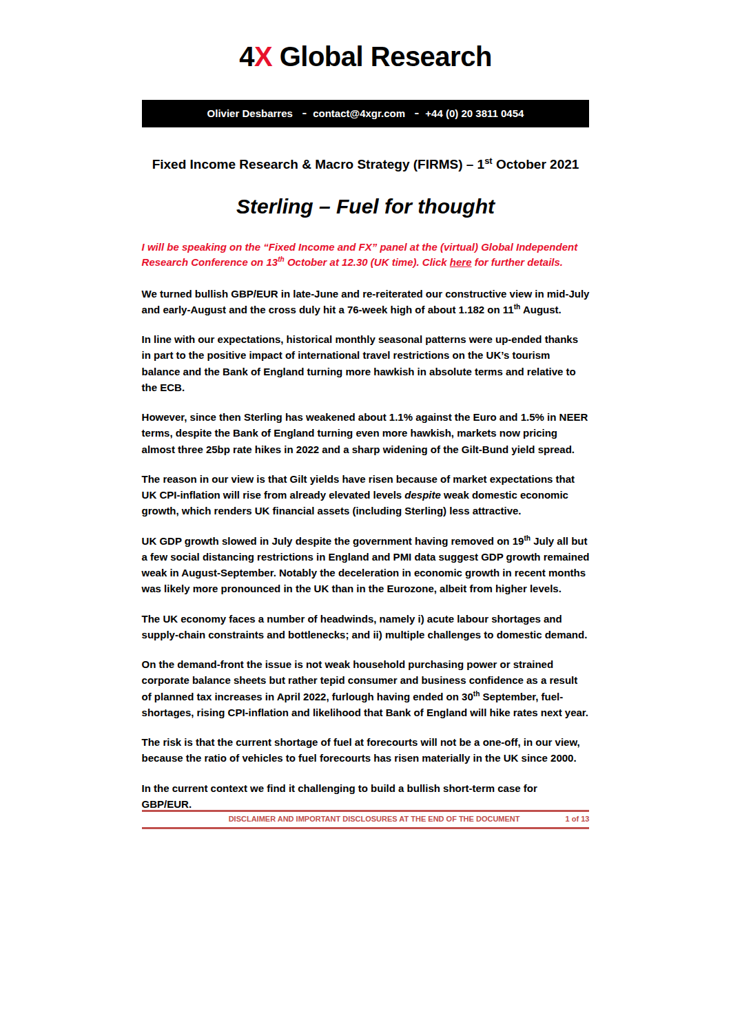4X Global Research
Olivier Desbarres ╶ contact@4xgr.com ╶ +44 (0) 20 3811 0454
Fixed Income Research & Macro Strategy (FIRMS) – 1st October 2021
Sterling – Fuel for thought
I will be speaking on the “Fixed Income and FX” panel at the (virtual) Global Independent Research Conference on 13th October at 12.30 (UK time). Click here for further details.
We turned bullish GBP/EUR in late-June and re-reiterated our constructive view in mid-July and early-August and the cross duly hit a 76-week high of about 1.182 on 11th August.
In line with our expectations, historical monthly seasonal patterns were up-ended thanks in part to the positive impact of international travel restrictions on the UK’s tourism balance and the Bank of England turning more hawkish in absolute terms and relative to the ECB.
However, since then Sterling has weakened about 1.1% against the Euro and 1.5% in NEER terms, despite the Bank of England turning even more hawkish, markets now pricing almost three 25bp rate hikes in 2022 and a sharp widening of the Gilt-Bund yield spread.
The reason in our view is that Gilt yields have risen because of market expectations that UK CPI-inflation will rise from already elevated levels despite weak domestic economic growth, which renders UK financial assets (including Sterling) less attractive.
UK GDP growth slowed in July despite the government having removed on 19th July all but a few social distancing restrictions in England and PMI data suggest GDP growth remained weak in August-September. Notably the deceleration in economic growth in recent months was likely more pronounced in the UK than in the Eurozone, albeit from higher levels.
The UK economy faces a number of headwinds, namely i) acute labour shortages and supply-chain constraints and bottlenecks; and ii) multiple challenges to domestic demand.
On the demand-front the issue is not weak household purchasing power or strained corporate balance sheets but rather tepid consumer and business confidence as a result of planned tax increases in April 2022, furlough having ended on 30th September, fuel-shortages, rising CPI-inflation and likelihood that Bank of England will hike rates next year.
The risk is that the current shortage of fuel at forecourts will not be a one-off, in our view, because the ratio of vehicles to fuel forecourts has risen materially in the UK since 2000.
In the current context we find it challenging to build a bullish short-term case for GBP/EUR.
DISCLAIMER AND IMPORTANT DISCLOSURES AT THE END OF THE DOCUMENT
1 of 13